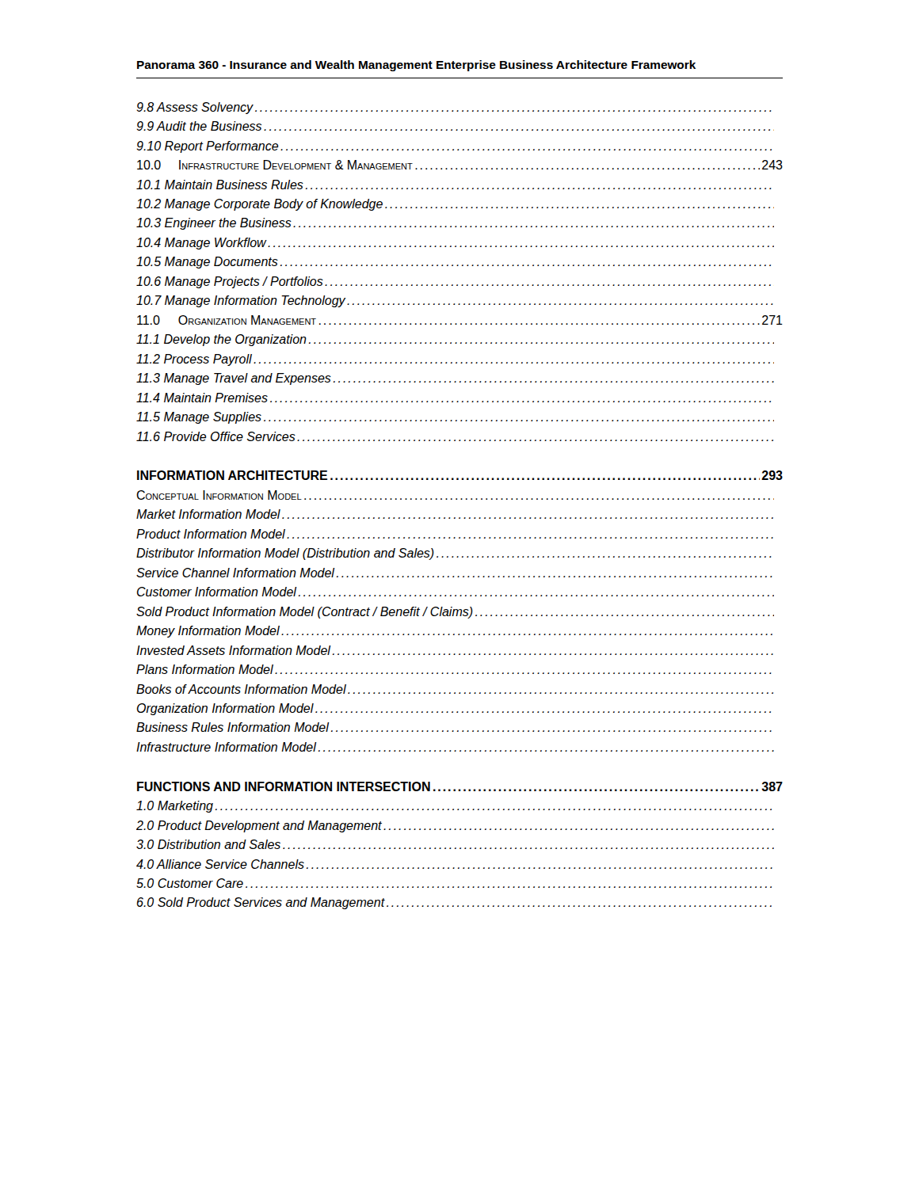Panorama 360 - Insurance and Wealth Management Enterprise Business Architecture Framework
9.8 Assess Solvency 0
9.9 Audit the Business 0
9.10 Report Performance 0
10.0 Infrastructure Development & Management 243
10.1 Maintain Business Rules 0
10.2 Manage Corporate Body of Knowledge 0
10.3 Engineer the Business 0
10.4 Manage Workflow 0
10.5 Manage Documents 0
10.6 Manage Projects / Portfolios 0
10.7 Manage Information Technology 0
11.0 Organization Management 271
11.1 Develop the Organization 0
11.2 Process Payroll 0
11.3 Manage Travel and Expenses 0
11.4 Maintain Premises 0
11.5 Manage Supplies 0
11.6 Provide Office Services 0
INFORMATION ARCHITECTURE 293
Conceptual Information Model 0
Market Information Model 0
Product Information Model 0
Distributor Information Model (Distribution and Sales) 0
Service Channel Information Model 0
Customer Information Model 0
Sold Product Information Model (Contract / Benefit / Claims) 0
Money Information Model 0
Invested Assets Information Model 0
Plans Information Model 0
Books of Accounts Information Model 0
Organization Information Model 0
Business Rules Information Model 0
Infrastructure Information Model 0
FUNCTIONS AND INFORMATION INTERSECTION 387
1.0 Marketing 0
2.0 Product Development and Management 0
3.0 Distribution and Sales 0
4.0 Alliance Service Channels 0
5.0 Customer Care 0
6.0 Sold Product Services and Management 0